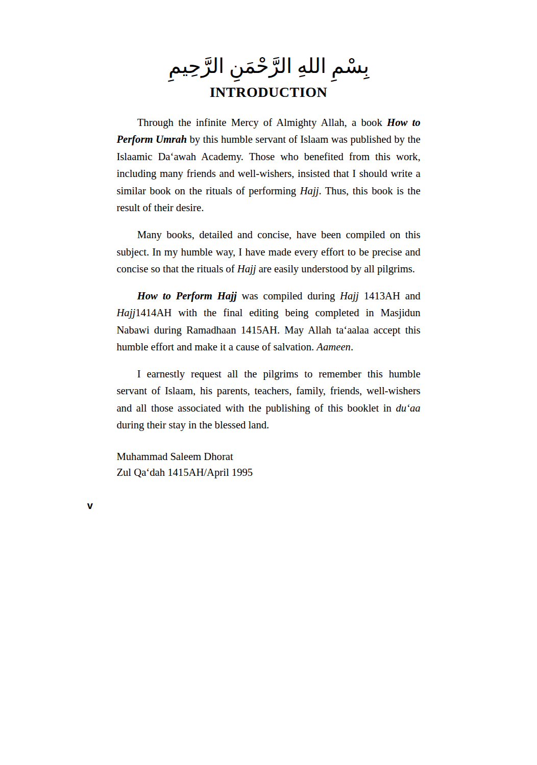بِسْمِ اللهِ الرَّحْمَنِ الرَّحِيمِ
INTRODUCTION
Through the infinite Mercy of Almighty Allah, a book How to Perform Umrah by this humble servant of Islaam was published by the Islaamic Da‘awah Academy. Those who benefited from this work, including many friends and well-wishers, insisted that I should write a similar book on the rituals of performing Hajj. Thus, this book is the result of their desire.
Many books, detailed and concise, have been compiled on this subject. In my humble way, I have made every effort to be precise and concise so that the rituals of Hajj are easily understood by all pilgrims.
How to Perform Hajj was compiled during Hajj 1413AH and Hajj1414AH with the final editing being completed in Masjidun Nabawi during Ramadhaan 1415AH. May Allah ta‘aalaa accept this humble effort and make it a cause of salvation. Aameen.
I earnestly request all the pilgrims to remember this humble servant of Islaam, his parents, teachers, family, friends, well-wishers and all those associated with the publishing of this booklet in du‘aa during their stay in the blessed land.
Muhammad Saleem Dhorat
Zul Qa‘dah 1415AH/April 1995
v